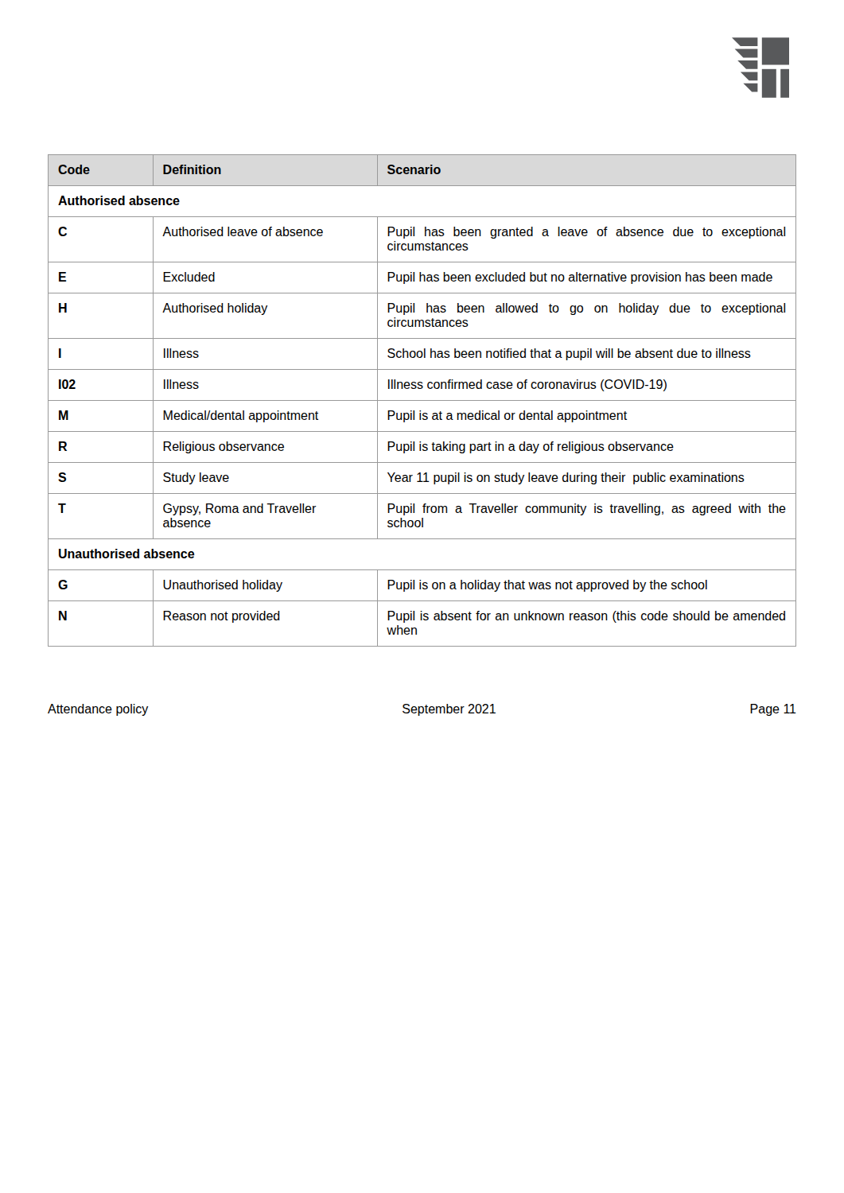| Code | Definition | Scenario |
| --- | --- | --- |
| Authorised absence |
| C | Authorised leave of absence | Pupil has been granted a leave of absence due to exceptional circumstances |
| E | Excluded | Pupil has been excluded but no alternative provision has been made |
| H | Authorised holiday | Pupil has been allowed to go on holiday due to exceptional circumstances |
| I | Illness | School has been notified that a pupil will be absent due to illness |
| I02 | Illness | Illness confirmed case of coronavirus (COVID-19) |
| M | Medical/dental appointment | Pupil is at a medical or dental appointment |
| R | Religious observance | Pupil is taking part in a day of religious observance |
| S | Study leave | Year 11 pupil is on study leave during their public examinations |
| T | Gypsy, Roma and Traveller absence | Pupil from a Traveller community is travelling, as agreed with the school |
| Unauthorised absence |
| G | Unauthorised holiday | Pupil is on a holiday that was not approved by the school |
| N | Reason not provided | Pupil is absent for an unknown reason (this code should be amended when |
Attendance policy September 2021 Page 11